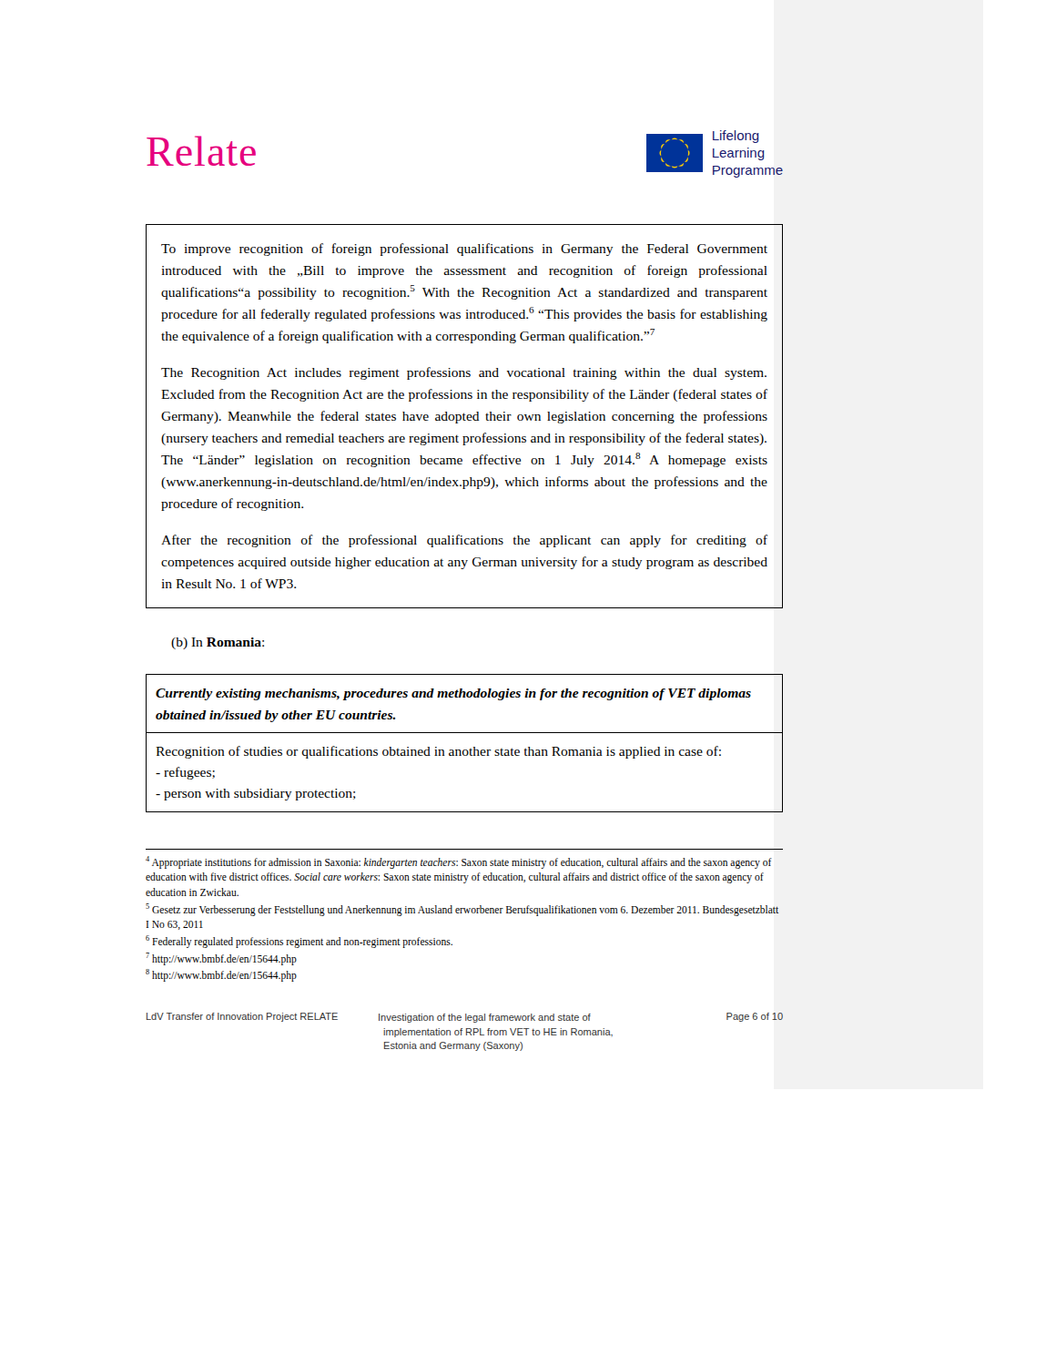Relate
Lifelong
Learning
Programme
To improve recognition of foreign professional qualifications in Germany the Federal Government introduced with the „Bill to improve the assessment and recognition of foreign professional qualifications“a possibility to recognition.5 With the Recognition Act a standardized and transparent procedure for all federally regulated professions was introduced.6 “This provides the basis for establishing the equivalence of a foreign qualification with a corresponding German qualification.”7
The Recognition Act includes regiment professions and vocational training within the dual system. Excluded from the Recognition Act are the professions in the responsibility of the Länder (federal states of Germany). Meanwhile the federal states have adopted their own legislation concerning the professions (nursery teachers and remedial teachers are regiment professions and in responsibility of the federal states). The “Länder” legislation on recognition became effective on 1 July 2014.8 A homepage exists (www.anerkennung-in-deutschland.de/html/en/index.php9), which informs about the professions and the procedure of recognition.
After the recognition of the professional qualifications the applicant can apply for crediting of competences acquired outside higher education at any German university for a study program as described in Result No. 1 of WP3.
(b) In Romania:
Currently existing mechanisms, procedures and methodologies in for the recognition of VET diplomas obtained in/issued by other EU countries.
Recognition of studies or qualifications obtained in another state than Romania is applied in case of:
- refugees;
- person with subsidiary protection;
4 Appropriate institutions for admission in Saxonia: kindergarten teachers: Saxon state ministry of education, cultural affairs and the saxon agency of education with five district offices. Social care workers: Saxon state ministry of education, cultural affairs and district office of the saxon agency of education in Zwickau.
5 Gesetz zur Verbesserung der Feststellung und Anerkennung im Ausland erworbener Berufsqualifikationen vom 6. Dezember 2011. Bundesgesetzblatt I No 63, 2011
6 Federally regulated professions regiment and non-regiment professions.
7 http://www.bmbf.de/en/15644.php
8 http://www.bmbf.de/en/15644.php
LdV Transfer of Innovation Project RELATE
Investigation of the legal framework and state of
implementation of RPL from VET to HE in Romania,
Estonia and Germany (Saxony)
Page 6 of 10